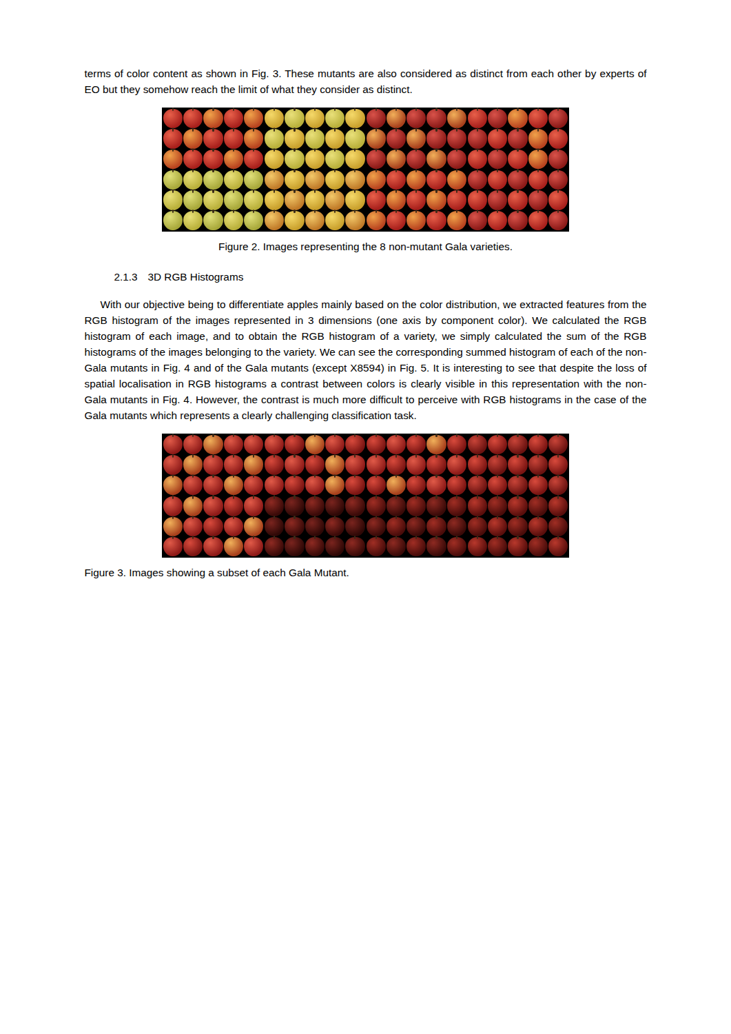terms of color content as shown in Fig. 3. These mutants are also considered as distinct from each other by experts of EO but they somehow reach the limit of what they consider as distinct.
Figure 2. Images representing the 8 non-mutant Gala varieties.
2.1.33D RGB Histograms
With our objective being to differentiate apples mainly based on the color distribution, we extracted features from the RGB histogram of the images represented in 3 dimensions (one axis by component color). We calculated the RGB histogram of each image, and to obtain the RGB histogram of a variety, we simply calculated the sum of the RGB histograms of the images belonging to the variety. We can see the corresponding summed histogram of each of the non-Gala mutants in Fig. 4 and of the Gala mutants (except X8594) in Fig. 5. It is interesting to see that despite the loss of spatial localisation in RGB histograms a contrast between colors is clearly visible in this representation with the non-Gala mutants in Fig. 4. However, the contrast is much more difficult to perceive with RGB histograms in the case of the Gala mutants which represents a clearly challenging classification task.
Figure 3. Images showing a subset of each Gala Mutant.